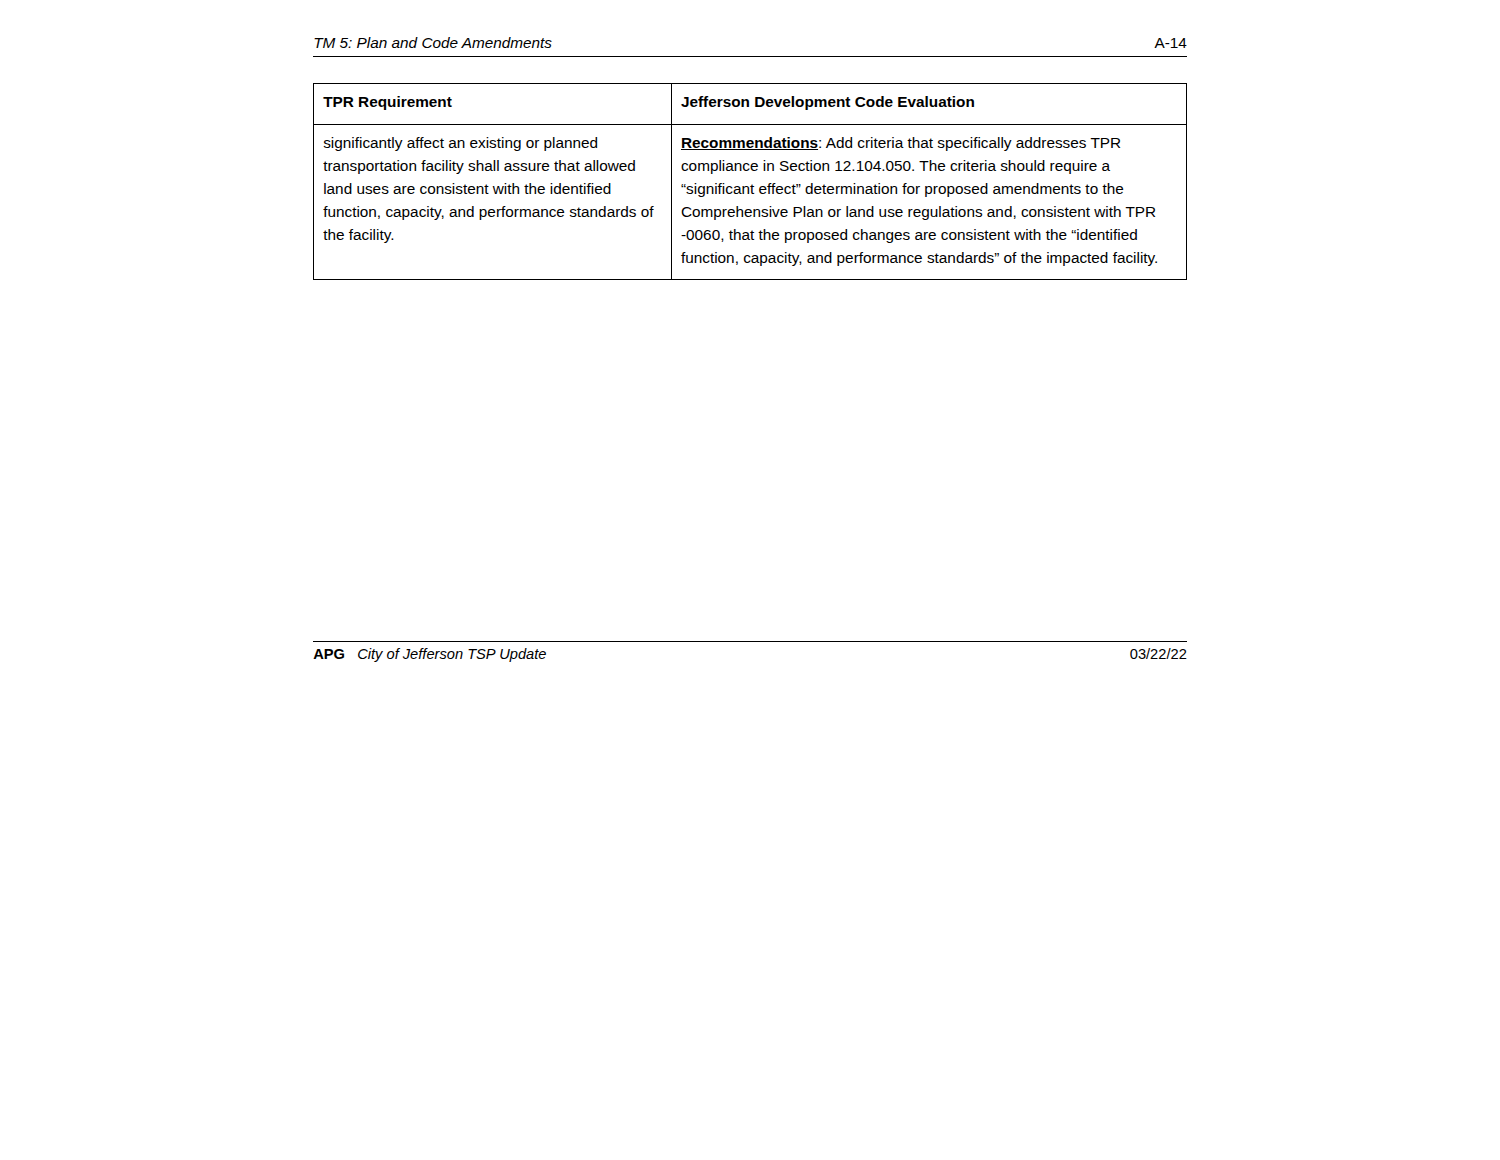TM 5: Plan and Code Amendments
A-14
| TPR Requirement | Jefferson Development Code Evaluation |
| --- | --- |
| significantly affect an existing or planned transportation facility shall assure that allowed land uses are consistent with the identified function, capacity, and performance standards of the facility. | Recommendations : Add criteria that specifically addresses TPR compliance in Section 12.104.050. The criteria should require a “significant effect” determination for proposed amendments to the Comprehensive Plan or land use regulations and, consistent with TPR -0060, that the proposed changes are consistent with the “identified function, capacity, and performance standards” of the impacted facility. |
APG City of Jefferson TSP Update
03/22/22